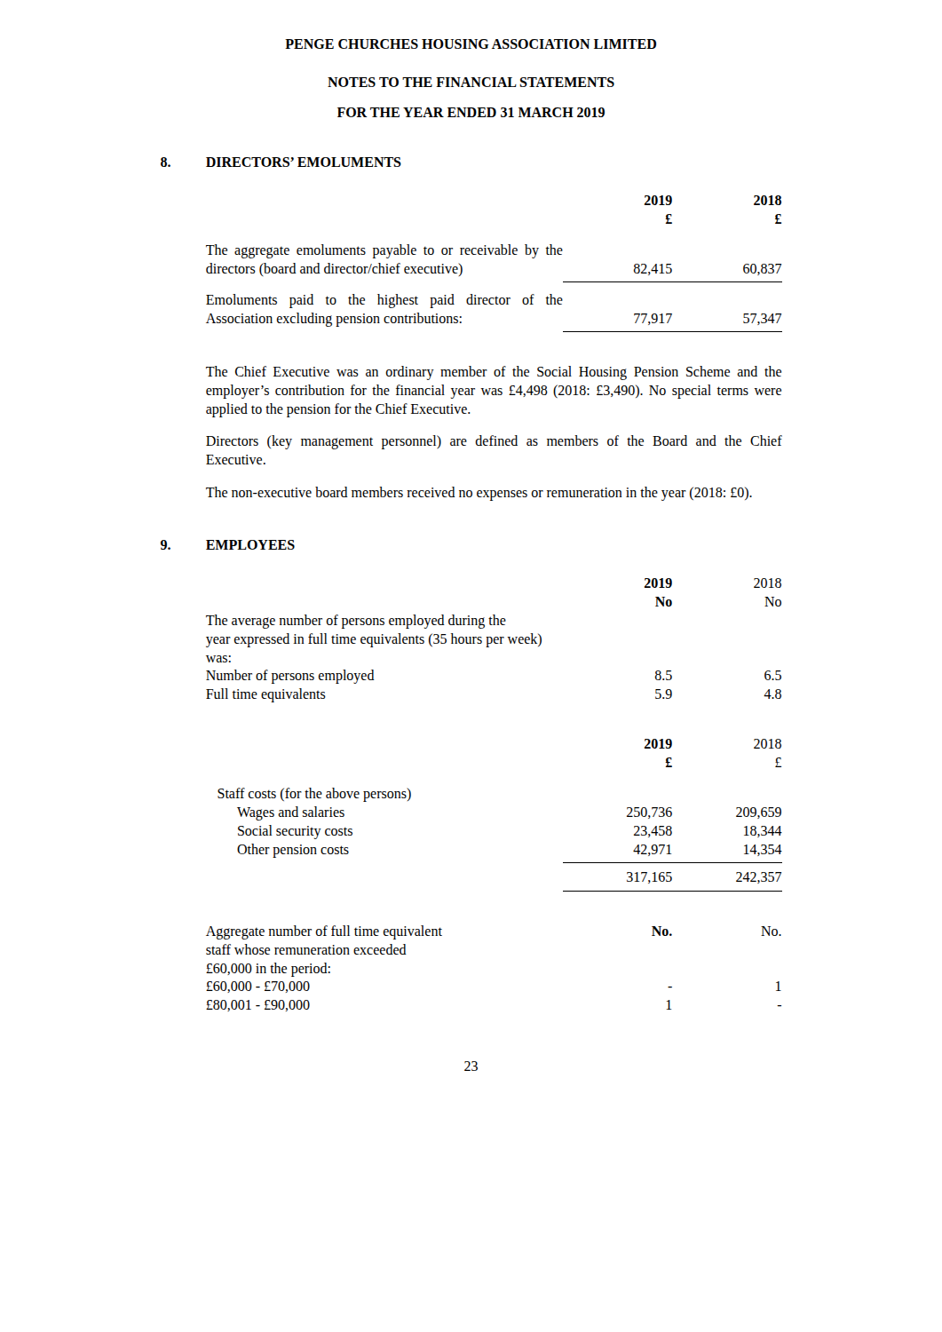PENGE CHURCHES HOUSING ASSOCIATION LIMITED
NOTES TO THE FINANCIAL STATEMENTS
FOR THE YEAR ENDED 31 MARCH 2019
8.
DIRECTORS’ EMOLUMENTS
| | 2019 | 2018 |
| | £ | £ |
| The aggregate emoluments payable to or receivable by the directors (board and director/chief executive) | 82,415 | 60,837 |
| Emoluments paid to the highest paid director of the Association excluding pension contributions: | 77,917 | 57,347 |
The Chief Executive was an ordinary member of the Social Housing Pension Scheme and the employer’s contribution for the financial year was £4,498 (2018: £3,490). No special terms were applied to the pension for the Chief Executive.
Directors (key management personnel) are defined as members of the Board and the Chief Executive.
The non-executive board members received no expenses or remuneration in the year (2018: £0).
9.
EMPLOYEES
| | 2019 | 2018 |
| | No | No |
| The average number of persons employed during the | | |
| year expressed in full time equivalents (35 hours per week) was: | | |
| Number of persons employed | 8.5 | 6.5 |
| Full time equivalents | 5.9 | 4.8 |
| | 2019 | 2018 |
| | £ | £ |
| Staff costs (for the above persons) | | |
| Wages and salaries | 250,736 | 209,659 |
| Social security costs | 23,458 | 18,344 |
| Other pension costs | 42,971 | 14,354 |
| | 317,165 | 242,357 |
| Aggregate number of full time equivalent | No. | No. |
| staff whose remuneration exceeded | | |
| £60,000 in the period: | | |
| £60,000 - £70,000 | - | 1 |
| £80,001 - £90,000 | 1 | - |
23